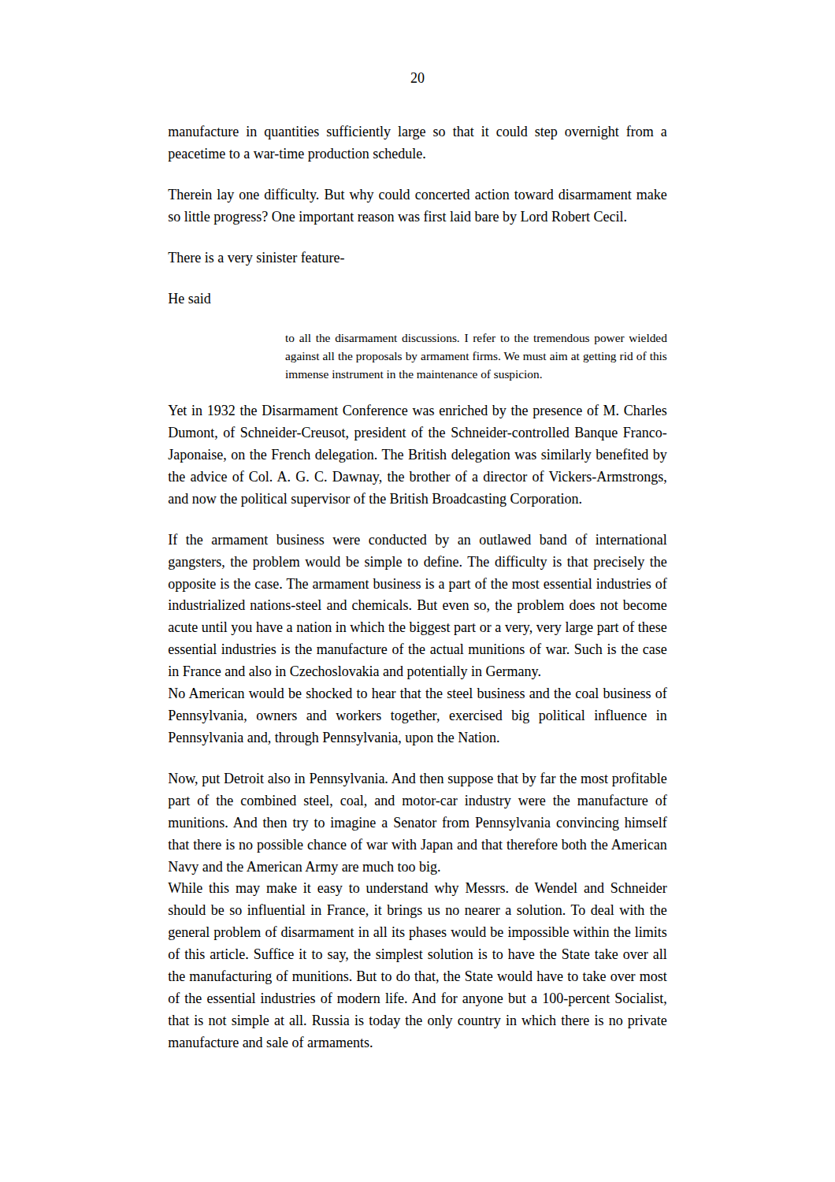20
manufacture in quantities sufficiently large so that it could step overnight from a peacetime to a war-time production schedule.
Therein lay one difficulty. But why could concerted action toward disarmament make so little progress? One important reason was first laid bare by Lord Robert Cecil.
There is a very sinister feature-
He said
to all the disarmament discussions. I refer to the tremendous power wielded against all the proposals by armament firms. We must aim at getting rid of this immense instrument in the maintenance of suspicion.
Yet in 1932 the Disarmament Conference was enriched by the presence of M. Charles Dumont, of Schneider-Creusot, president of the Schneider-controlled Banque Franco-Japonaise, on the French delegation. The British delegation was similarly benefited by the advice of Col. A. G. C. Dawnay, the brother of a director of Vickers-Armstrongs, and now the political supervisor of the British Broadcasting Corporation.
If the armament business were conducted by an outlawed band of international gangsters, the problem would be simple to define. The difficulty is that precisely the opposite is the case. The armament business is a part of the most essential industries of industrialized nations-steel and chemicals. But even so, the problem does not become acute until you have a nation in which the biggest part or a very, very large part of these essential industries is the manufacture of the actual munitions of war. Such is the case in France and also in Czechoslovakia and potentially in Germany.
No American would be shocked to hear that the steel business and the coal business of Pennsylvania, owners and workers together, exercised big political influence in Pennsylvania and, through Pennsylvania, upon the Nation.
Now, put Detroit also in Pennsylvania. And then suppose that by far the most profitable part of the combined steel, coal, and motor-car industry were the manufacture of munitions. And then try to imagine a Senator from Pennsylvania convincing himself that there is no possible chance of war with Japan and that therefore both the American Navy and the American Army are much too big.
While this may make it easy to understand why Messrs. de Wendel and Schneider should be so influential in France, it brings us no nearer a solution. To deal with the general problem of disarmament in all its phases would be impossible within the limits of this article. Suffice it to say, the simplest solution is to have the State take over all the manufacturing of munitions. But to do that, the State would have to take over most of the essential industries of modern life. And for anyone but a 100-percent Socialist, that is not simple at all. Russia is today the only country in which there is no private manufacture and sale of armaments.